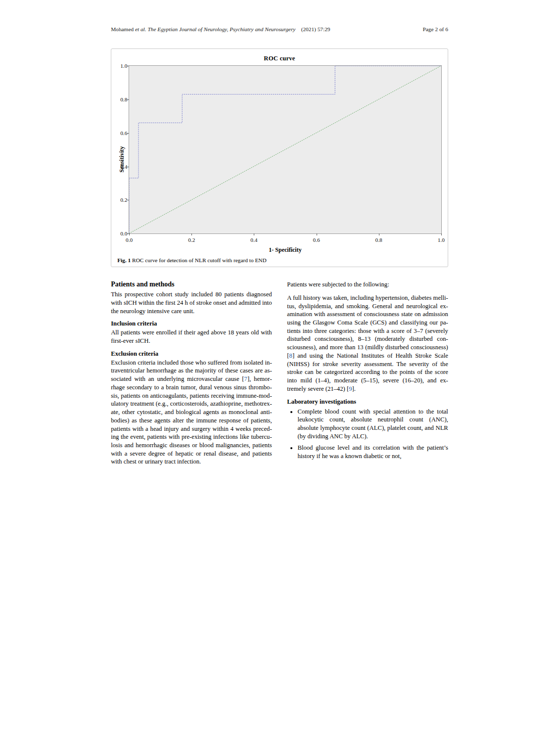Mohamed et al. The Egyptian Journal of Neurology, Psychiatry and Neurosurgery (2021) 57:29
Page 2 of 6
ROC curve
Sensitivity
1.0
0.8
0.6
0.4
0.2
0.0
0.0
0.2
0.4
0.6
0.8
1.0
1- Specificity
Fig. 1 ROC curve for detection of NLR cutoff with regard to END
Patients and methods
This prospective cohort study included 80 patients diagnosed with sICH within the first 24 h of stroke onset and admitted into the neurology intensive care unit.
Inclusion criteria
All patients were enrolled if their aged above 18 years old with first-ever sICH.
Exclusion criteria
Exclusion criteria included those who suffered from isolated intraventricular hemorrhage as the majority of these cases are associated with an underlying microvascular cause [7], hemorrhage secondary to a brain tumor, dural venous sinus thrombosis, patients on anticoagulants, patients receiving immune-modulatory treatment (e.g., corticosteroids, azathioprine, methotrexate, other cytostatic, and biological agents as monoclonal antibodies) as these agents alter the immune response of patients, patients with a head injury and surgery within 4 weeks preceding the event, patients with pre-existing infections like tuberculosis and hemorrhagic diseases or blood malignancies, patients with a severe degree of hepatic or renal disease, and patients with chest or urinary tract infection.
Patients were subjected to the following:
A full history was taken, including hypertension, diabetes mellitus, dyslipidemia, and smoking. General and neurological examination with assessment of consciousness state on admission using the Glasgow Coma Scale (GCS) and classifying our patients into three categories: those with a score of 3–7 (severely disturbed consciousness), 8–13 (moderately disturbed consciousness), and more than 13 (mildly disturbed consciousness) [8] and using the National Institutes of Health Stroke Scale (NIHSS) for stroke severity assessment. The severity of the stroke can be categorized according to the points of the score into mild (1–4), moderate (5–15), severe (16–20), and extremely severe (21–42) [9].
Laboratory investigations
Complete blood count with special attention to the total leukocytic count, absolute neutrophil count (ANC), absolute lymphocyte count (ALC), platelet count, and NLR (by dividing ANC by ALC).
Blood glucose level and its correlation with the patient’s history if he was a known diabetic or not,